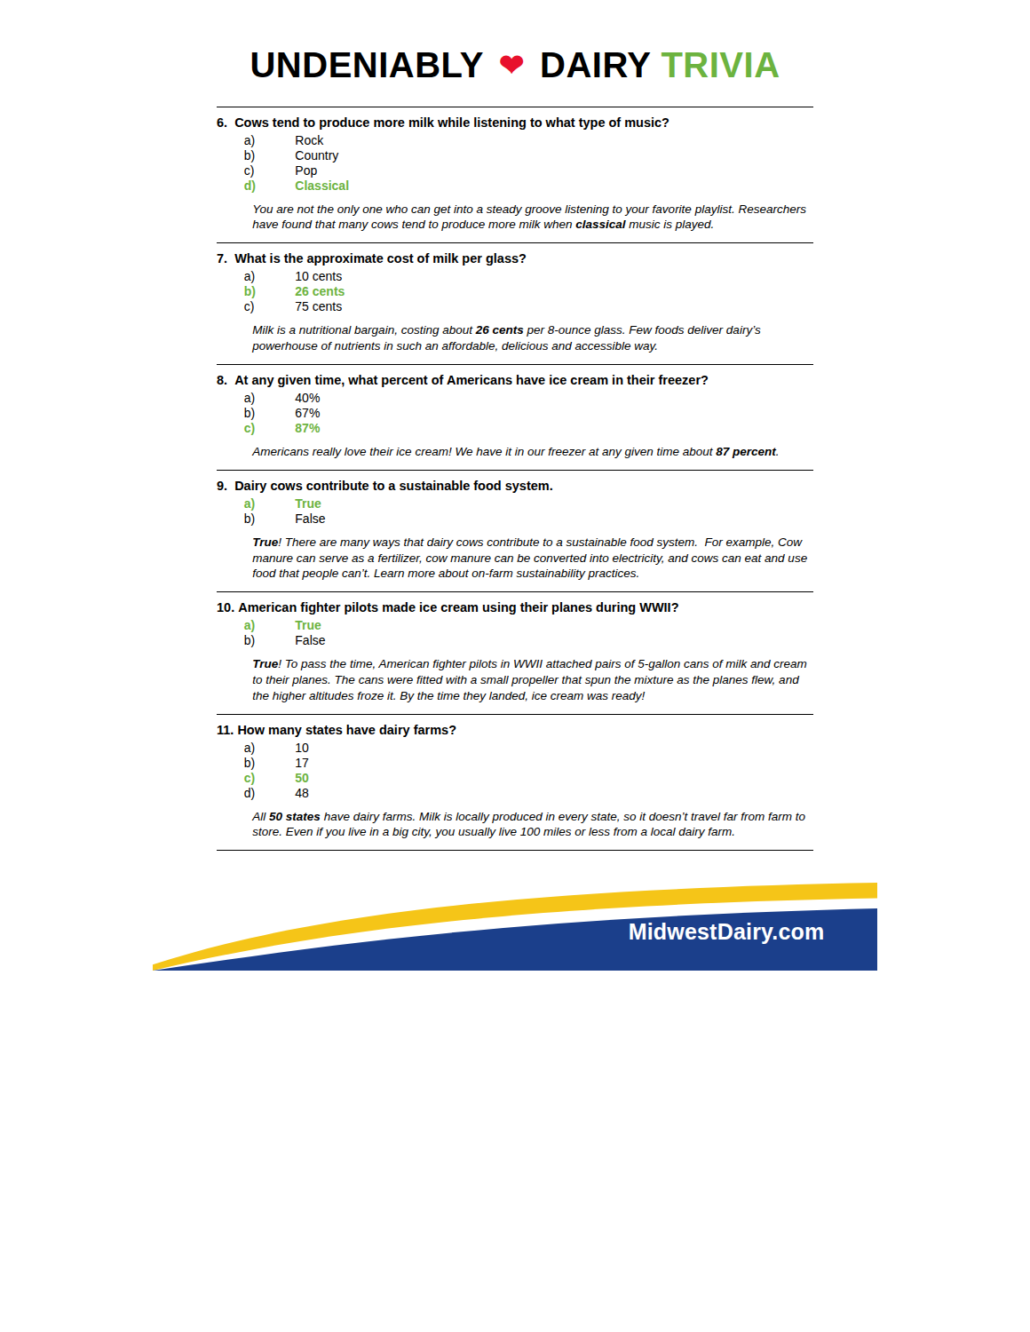UNDENIABLY ❤ DAIRY TRIVIA
6. Cows tend to produce more milk while listening to what type of music?
a) Rock
b) Country
c) Pop
d) Classical
You are not the only one who can get into a steady groove listening to your favorite playlist. Researchers have found that many cows tend to produce more milk when classical music is played.
7. What is the approximate cost of milk per glass?
a) 10 cents
b) 26 cents
c) 75 cents
Milk is a nutritional bargain, costing about 26 cents per 8-ounce glass. Few foods deliver dairy’s powerhouse of nutrients in such an affordable, delicious and accessible way.
8. At any given time, what percent of Americans have ice cream in their freezer?
a) 40%
b) 67%
c) 87%
Americans really love their ice cream! We have it in our freezer at any given time about 87 percent.
9. Dairy cows contribute to a sustainable food system.
a) True
b) False
True! There are many ways that dairy cows contribute to a sustainable food system. For example, Cow manure can serve as a fertilizer, cow manure can be converted into electricity, and cows can eat and use food that people can’t. Learn more about on-farm sustainability practices.
10. American fighter pilots made ice cream using their planes during WWII?
a) True
b) False
True! To pass the time, American fighter pilots in WWII attached pairs of 5-gallon cans of milk and cream to their planes. The cans were fitted with a small propeller that spun the mixture as the planes flew, and the higher altitudes froze it. By the time they landed, ice cream was ready!
11. How many states have dairy farms?
a) 10
b) 17
c) 50
d) 48
All 50 states have dairy farms. Milk is locally produced in every state, so it doesn’t travel far from farm to store. Even if you live in a big city, you usually live 100 miles or less from a local dairy farm.
MidwestDairy.com